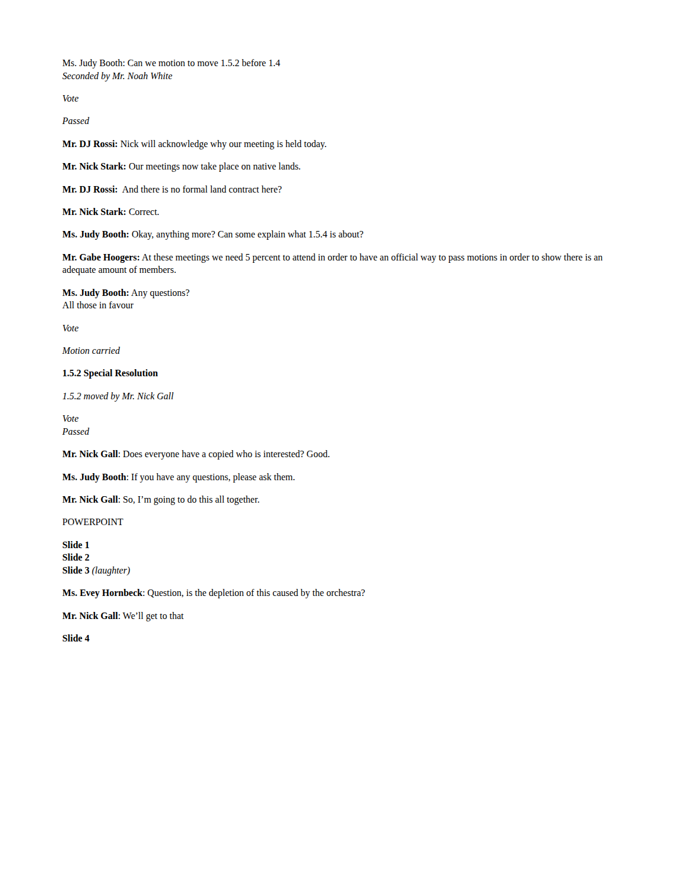Ms. Judy Booth: Can we motion to move 1.5.2 before 1.4
Seconded by Mr. Noah White
Vote
Passed
Mr. DJ Rossi: Nick will acknowledge why our meeting is held today.
Mr. Nick Stark: Our meetings now take place on native lands.
Mr. DJ Rossi: And there is no formal land contract here?
Mr. Nick Stark: Correct.
Ms. Judy Booth: Okay, anything more? Can some explain what 1.5.4 is about?
Mr. Gabe Hoogers: At these meetings we need 5 percent to attend in order to have an official way to pass motions in order to show there is an adequate amount of members.
Ms. Judy Booth: Any questions?
All those in favour
Vote
Motion carried
1.5.2 Special Resolution
1.5.2 moved by Mr. Nick Gall
Vote
Passed
Mr. Nick Gall: Does everyone have a copied who is interested? Good.
Ms. Judy Booth: If you have any questions, please ask them.
Mr. Nick Gall: So, I’m going to do this all together.
POWERPOINT
Slide 1
Slide 2
Slide 3 (laughter)
Ms. Evey Hornbeck: Question, is the depletion of this caused by the orchestra?
Mr. Nick Gall: We’ll get to that
Slide 4